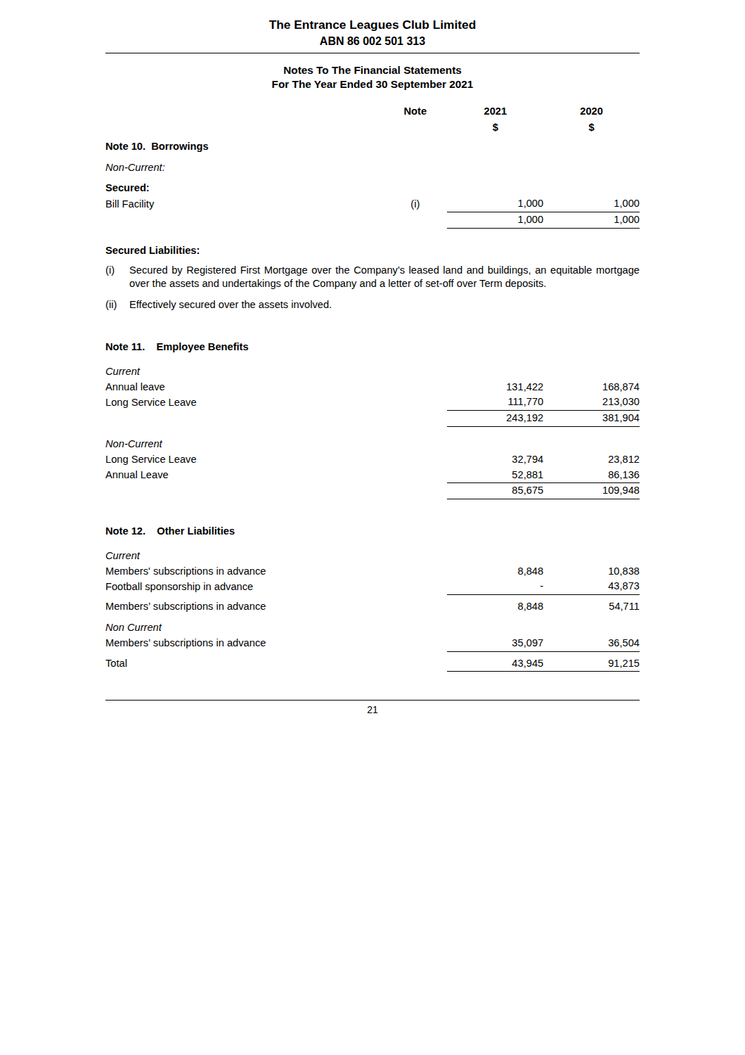The Entrance Leagues Club Limited
ABN 86 002 501 313
Notes To The Financial Statements
For The Year Ended 30 September 2021
| | Note | 2021 | 2020 |
| | | $ | $ |
| Note 10. Borrowings | | | |
| Non-Current: | | | |
| Secured: | | | |
| Bill Facility | (i) | 1,000 | 1,000 |
| | | 1,000 | 1,000 |
Secured Liabilities:
(i) Secured by Registered First Mortgage over the Company's leased land and buildings, an equitable mortgage over the assets and undertakings of the Company and a letter of set-off over Term deposits.
(ii) Effectively secured over the assets involved.
| Note 11. Employee Benefits | | | |
| Current | | | |
| Annual leave | | 131,422 | 168,874 |
| Long Service Leave | | 111,770 | 213,030 |
| | | 243,192 | 381,904 |
| Non-Current | | | |
| Long Service Leave | | 32,794 | 23,812 |
| Annual Leave | | 52,881 | 86,136 |
| | | 85,675 | 109,948 |
| Note 12. Other Liabilities | | | |
| Current | | | |
| Members' subscriptions in advance | | 8,848 | 10,838 |
| Football sponsorship in advance | | - | 43,873 |
| Members’ subscriptions in advance | | 8,848 | 54,711 |
| Non Current | | | |
| Members’ subscriptions in advance | | 35,097 | 36,504 |
| Total | | 43,945 | 91,215 |
21